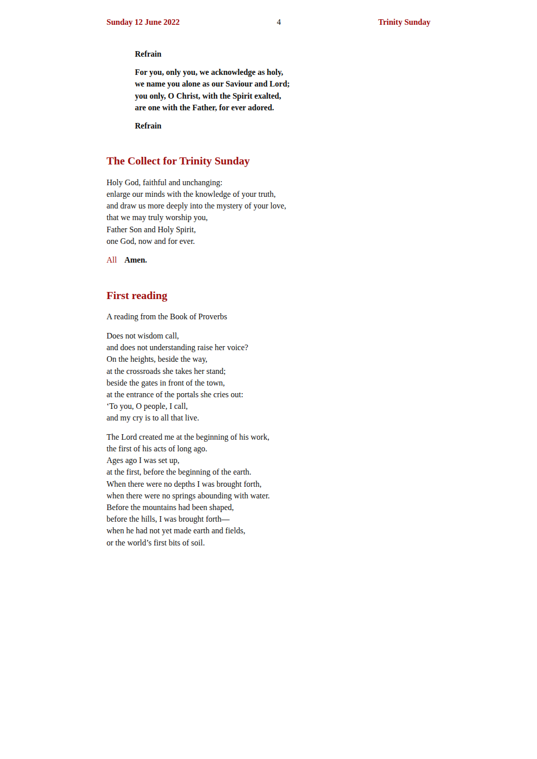Sunday 12 June 2022 4 Trinity Sunday
Refrain
For you, only you, we acknowledge as holy,
we name you alone as our Saviour and Lord;
you only, O Christ, with the Spirit exalted,
are one with the Father, for ever adored.
Refrain
The Collect for Trinity Sunday
Holy God, faithful and unchanging:
enlarge our minds with the knowledge of your truth,
and draw us more deeply into the mystery of your love,
that we may truly worship you,
Father Son and Holy Spirit,
one God, now and for ever.
All Amen.
First reading
A reading from the Book of Proverbs
Does not wisdom call,
and does not understanding raise her voice?
On the heights, beside the way,
at the crossroads she takes her stand;
beside the gates in front of the town,
at the entrance of the portals she cries out:
‘To you, O people, I call,
and my cry is to all that live.
The Lord created me at the beginning of his work,
the first of his acts of long ago.
Ages ago I was set up,
at the first, before the beginning of the earth.
When there were no depths I was brought forth,
when there were no springs abounding with water.
Before the mountains had been shaped,
before the hills, I was brought forth—
when he had not yet made earth and fields,
or the world’s first bits of soil.